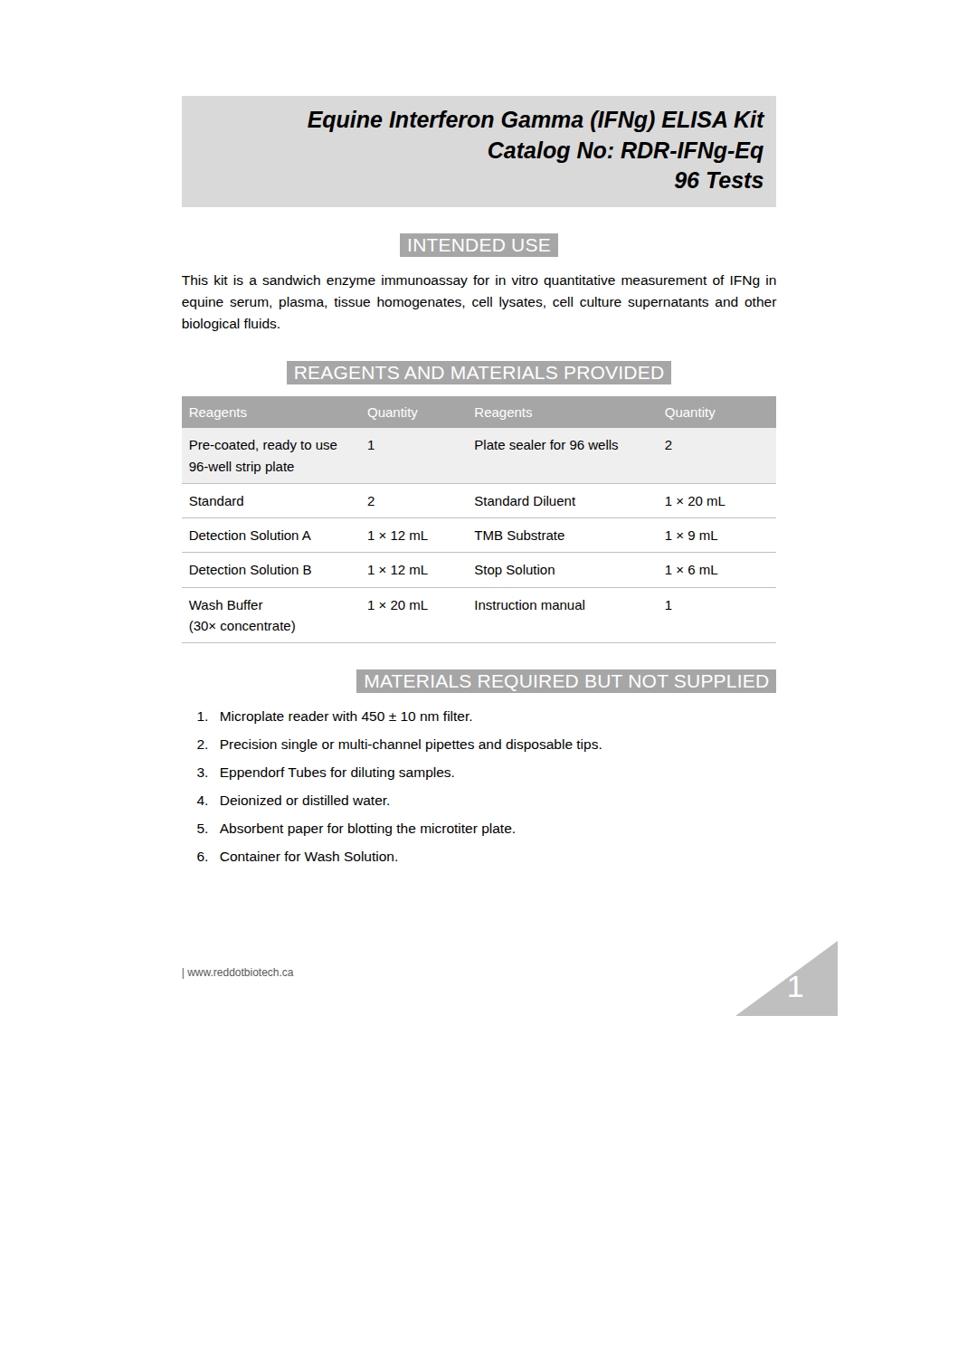Equine Interferon Gamma (IFNg) ELISA Kit
Catalog No: RDR-IFNg-Eq
96 Tests
INTENDED USE
This kit is a sandwich enzyme immunoassay for in vitro quantitative measurement of IFNg in equine serum, plasma, tissue homogenates, cell lysates, cell culture supernatants and other biological fluids.
REAGENTS AND MATERIALS PROVIDED
| Reagents | Quantity | Reagents | Quantity |
| --- | --- | --- | --- |
| Pre-coated, ready to use 96-well strip plate | 1 | Plate sealer for 96 wells | 2 |
| Standard | 2 | Standard Diluent | 1 × 20 mL |
| Detection Solution A | 1 × 12 mL | TMB Substrate | 1 × 9 mL |
| Detection Solution B | 1 × 12 mL | Stop Solution | 1 × 6 mL |
| Wash Buffer (30× concentrate) | 1 × 20 mL | Instruction manual | 1 |
MATERIALS REQUIRED BUT NOT SUPPLIED
Microplate reader with 450 ± 10 nm filter.
Precision single or multi-channel pipettes and disposable tips.
Eppendorf Tubes for diluting samples.
Deionized or distilled water.
Absorbent paper for blotting the microtiter plate.
Container for Wash Solution.
| www.reddotbiotech.ca
1